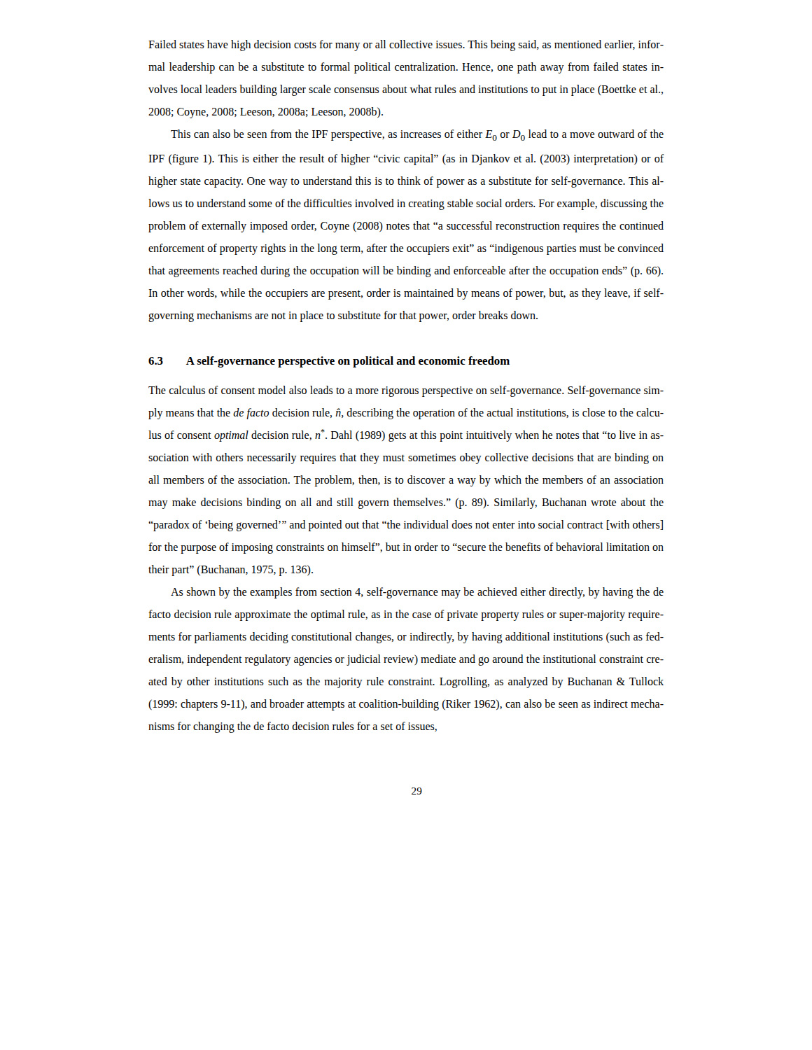Failed states have high decision costs for many or all collective issues. This being said, as mentioned earlier, informal leadership can be a substitute to formal political centralization. Hence, one path away from failed states involves local leaders building larger scale consensus about what rules and institutions to put in place (Boettke et al., 2008; Coyne, 2008; Leeson, 2008a; Leeson, 2008b).
This can also be seen from the IPF perspective, as increases of either E0 or D0 lead to a move outward of the IPF (figure 1). This is either the result of higher “civic capital” (as in Djankov et al. (2003) interpretation) or of higher state capacity. One way to understand this is to think of power as a substitute for self-governance. This allows us to understand some of the difficulties involved in creating stable social orders. For example, discussing the problem of externally imposed order, Coyne (2008) notes that “a successful reconstruction requires the continued enforcement of property rights in the long term, after the occupiers exit” as “indigenous parties must be convinced that agreements reached during the occupation will be binding and enforceable after the occupation ends” (p. 66). In other words, while the occupiers are present, order is maintained by means of power, but, as they leave, if self-governing mechanisms are not in place to substitute for that power, order breaks down.
6.3 A self-governance perspective on political and economic freedom
The calculus of consent model also leads to a more rigorous perspective on self-governance. Self-governance simply means that the de facto decision rule, n̂, describing the operation of the actual institutions, is close to the calculus of consent optimal decision rule, n*. Dahl (1989) gets at this point intuitively when he notes that “to live in association with others necessarily requires that they must sometimes obey collective decisions that are binding on all members of the association. The problem, then, is to discover a way by which the members of an association may make decisions binding on all and still govern themselves.” (p. 89). Similarly, Buchanan wrote about the “paradox of ‘being governed’” and pointed out that “the individual does not enter into social contract [with others] for the purpose of imposing constraints on himself”, but in order to “secure the benefits of behavioral limitation on their part” (Buchanan, 1975, p. 136).
As shown by the examples from section 4, self-governance may be achieved either directly, by having the de facto decision rule approximate the optimal rule, as in the case of private property rules or super-majority requirements for parliaments deciding constitutional changes, or indirectly, by having additional institutions (such as federalism, independent regulatory agencies or judicial review) mediate and go around the institutional constraint created by other institutions such as the majority rule constraint. Logrolling, as analyzed by Buchanan & Tullock (1999: chapters 9-11), and broader attempts at coalition-building (Riker 1962), can also be seen as indirect mechanisms for changing the de facto decision rules for a set of issues,
29